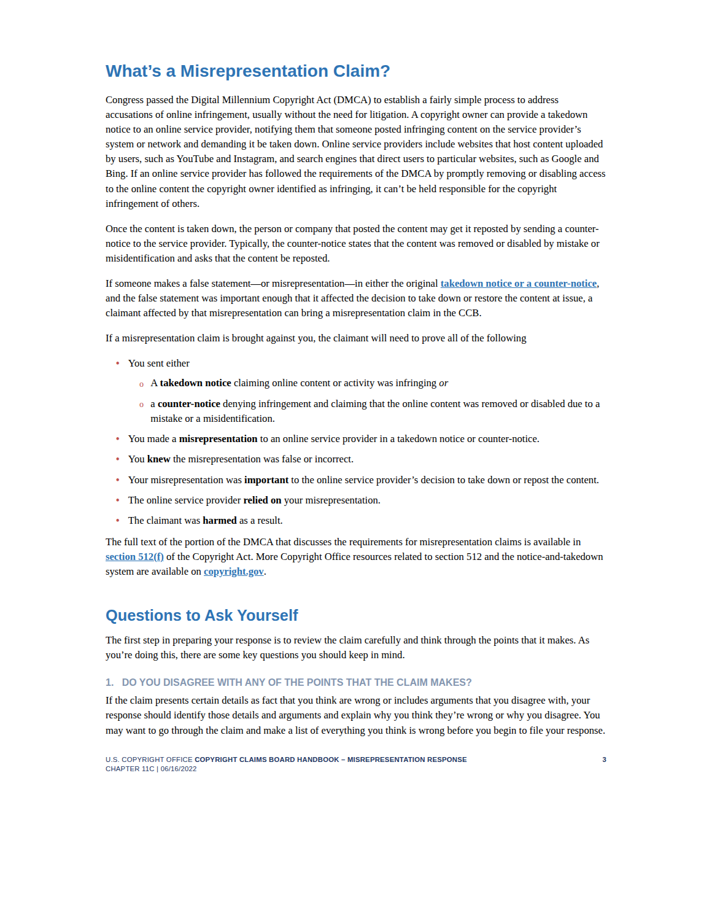What’s a Misrepresentation Claim?
Congress passed the Digital Millennium Copyright Act (DMCA) to establish a fairly simple process to address accusations of online infringement, usually without the need for litigation. A copyright owner can provide a takedown notice to an online service provider, notifying them that someone posted infringing content on the service provider’s system or network and demanding it be taken down. Online service providers include websites that host content uploaded by users, such as YouTube and Instagram, and search engines that direct users to particular websites, such as Google and Bing. If an online service provider has followed the requirements of the DMCA by promptly removing or disabling access to the online content the copyright owner identified as infringing, it can’t be held responsible for the copyright infringement of others.
Once the content is taken down, the person or company that posted the content may get it reposted by sending a counter-notice to the service provider. Typically, the counter-notice states that the content was removed or disabled by mistake or misidentification and asks that the content be reposted.
If someone makes a false statement—or misrepresentation—in either the original takedown notice or a counter-notice, and the false statement was important enough that it affected the decision to take down or restore the content at issue, a claimant affected by that misrepresentation can bring a misrepresentation claim in the CCB.
If a misrepresentation claim is brought against you, the claimant will need to prove all of the following
You sent either
A takedown notice claiming online content or activity was infringing or
a counter-notice denying infringement and claiming that the online content was removed or disabled due to a mistake or a misidentification.
You made a misrepresentation to an online service provider in a takedown notice or counter-notice.
You knew the misrepresentation was false or incorrect.
Your misrepresentation was important to the online service provider’s decision to take down or repost the content.
The online service provider relied on your misrepresentation.
The claimant was harmed as a result.
The full text of the portion of the DMCA that discusses the requirements for misrepresentation claims is available in section 512(f) of the Copyright Act. More Copyright Office resources related to section 512 and the notice-and-takedown system are available on copyright.gov.
Questions to Ask Yourself
The first step in preparing your response is to review the claim carefully and think through the points that it makes. As you’re doing this, there are some key questions you should keep in mind.
1. Do you disagree with any of the points that the claim makes?
If the claim presents certain details as fact that you think are wrong or includes arguments that you disagree with, your response should identify those details and arguments and explain why you think they’re wrong or why you disagree. You may want to go through the claim and make a list of everything you think is wrong before you begin to file your response.
3
U.S. COPYRIGHT OFFICE COPYRIGHT CLAIMS BOARD HANDBOOK – MISREPRESENTATION RESPONSE
CHAPTER 11C | 06/16/2022